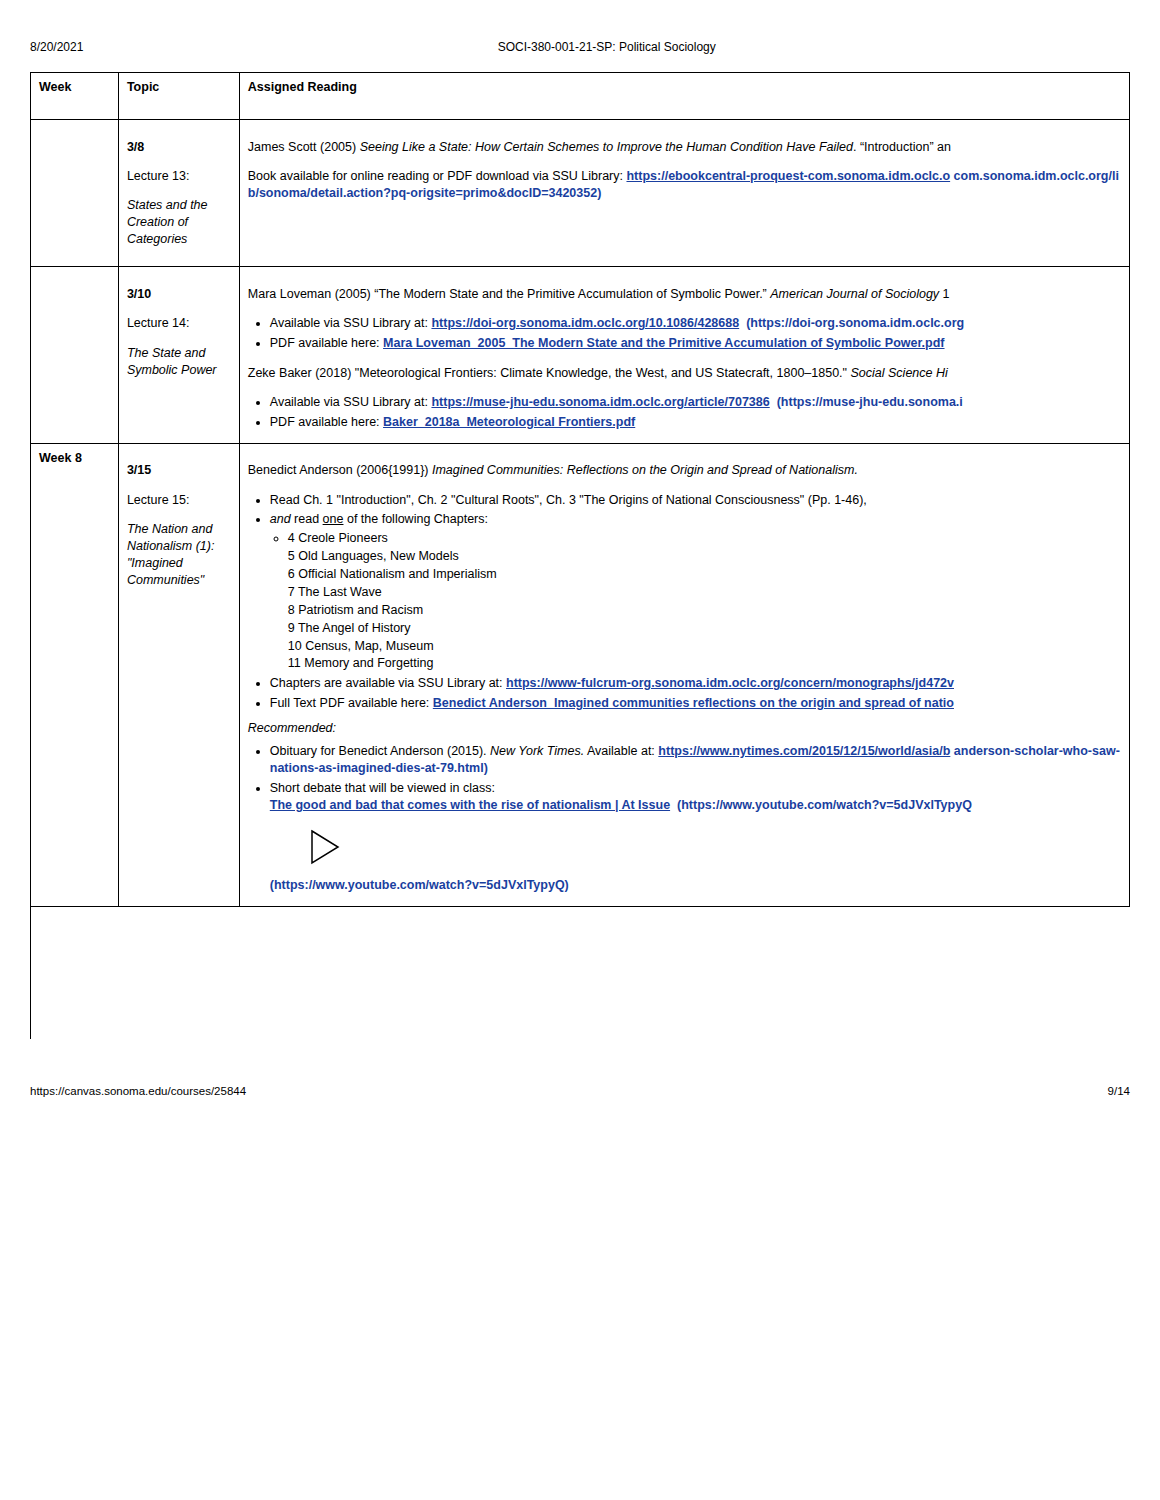8/20/2021
SOCI-380-001-21-SP: Political Sociology
| Week | Topic | Assigned Reading |
| --- | --- | --- |
| | 3/8 Lecture 13: States and the Creation of Categories | James Scott (2005) Seeing Like a State: How Certain Schemes to Improve the Human Condition Have Failed . “Introduction” an Book available for online reading or PDF download via SSU Library: https://ebookcentral-proquest-com.sonoma.idm.oclc.o com.sonoma.idm.oclc.org/lib/sonoma/detail.action?pq-origsite=primo&docID=3420352) |
| | 3/10 Lecture 14: The State and Symbolic Power | Mara Loveman (2005) “The Modern State and the Primitive Accumulation of Symbolic Power.” American Journal of Sociology 1 Available via SSU Library at: https://doi-org.sonoma.idm.oclc.org/10.1086/428688 (https://doi-org.sonoma.idm.oclc.org PDF available here: Mara Loveman_2005_The Modern State and the Primitive Accumulation of Symbolic Power.pdf Zeke Baker (2018) "Meteorological Frontiers: Climate Knowledge, the West, and US Statecraft, 1800–1850." Social Science Hi Available via SSU Library at: https://muse-jhu-edu.sonoma.idm.oclc.org/article/707386 (https://muse-jhu-edu.sonoma.i PDF available here: Baker_2018a_Meteorological Frontiers.pdf |
| Week 8 | 3/15 Lecture 15: The Nation and Nationalism (1): "Imagined Communities" | Benedict Anderson (2006{1991}) Imagined Communities: Reflections on the Origin and Spread of Nationalism. Read Ch. 1 "Introduction", Ch. 2 "Cultural Roots", Ch. 3 "The Origins of National Consciousness" (Pp. 1-46), and read one of the following Chapters: 4 Creole Pioneers 5 Old Languages, New Models 6 Official Nationalism and Imperialism 7 The Last Wave 8 Patriotism and Racism 9 The Angel of History 10 Census, Map, Museum 11 Memory and Forgetting Chapters are available via SSU Library at: https://www-fulcrum-org.sonoma.idm.oclc.org/concern/monographs/jd472v Full Text PDF available here: Benedict Anderson_Imagined communities reflections on the origin and spread of natio Recommended: Obituary for Benedict Anderson (2015). New York Times. Available at: https://www.nytimes.com/2015/12/15/world/asia/b anderson-scholar-who-saw-nations-as-imagined-dies-at-79.html) Short debate that will be viewed in class: The good and bad that comes with the rise of nationalism / At Issue (https://www.youtube.com/watch?v=5dJVxlTypyQ (https://www.youtube.com/watch?v=5dJVxlTypyQ) |
https://canvas.sonoma.edu/courses/25844
9/14